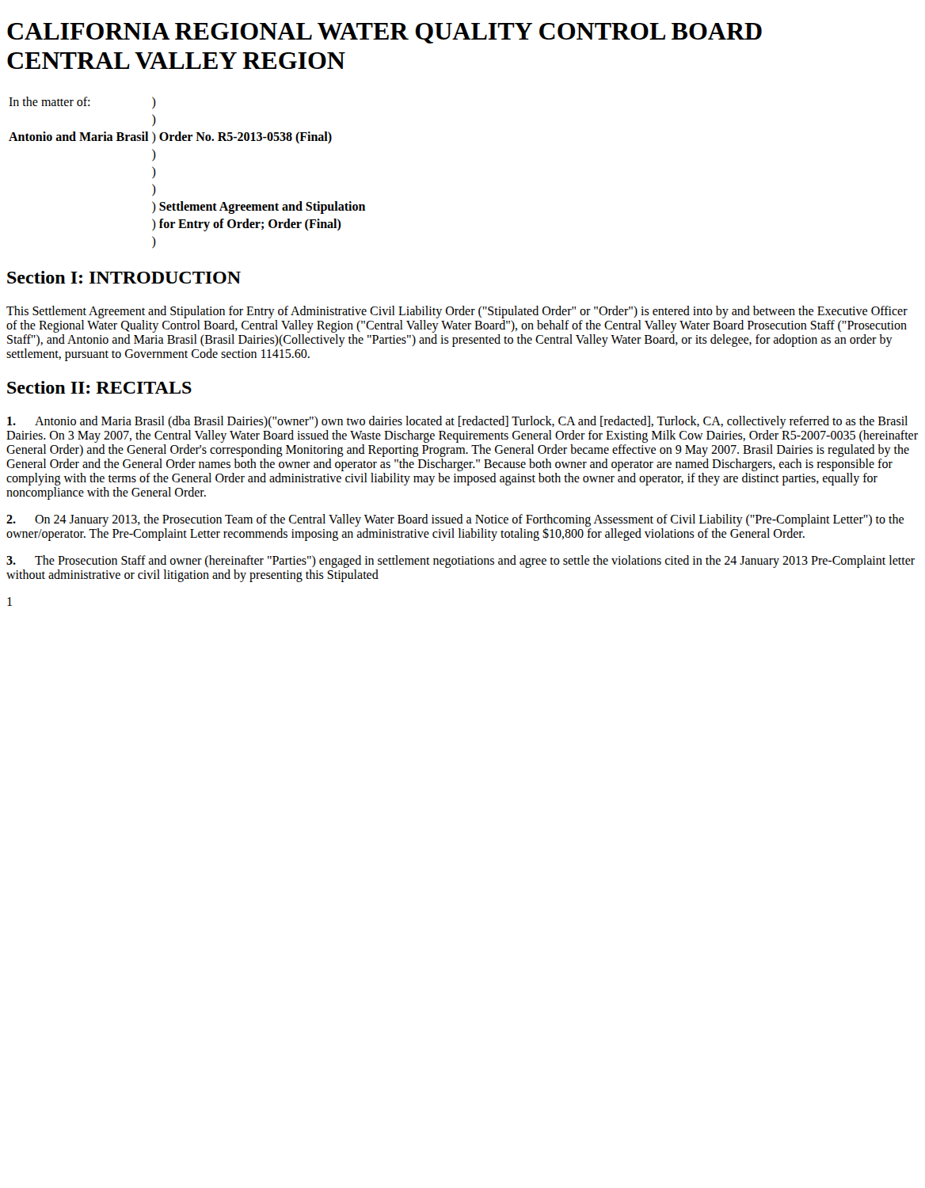CALIFORNIA REGIONAL WATER QUALITY CONTROL BOARD
CENTRAL VALLEY REGION
| In the matter of: | ) | |
| | ) | |
| Antonio and Maria Brasil | ) | Order No. R5-2013-0538 (Final) |
| | ) | |
| | ) | |
| | ) | |
| | ) | Settlement Agreement and Stipulation |
| | ) | for Entry of Order; Order (Final) |
| | ) | |
Section I: INTRODUCTION
This Settlement Agreement and Stipulation for Entry of Administrative Civil Liability Order ("Stipulated Order" or "Order") is entered into by and between the Executive Officer of the Regional Water Quality Control Board, Central Valley Region ("Central Valley Water Board"), on behalf of the Central Valley Water Board Prosecution Staff ("Prosecution Staff"), and Antonio and Maria Brasil (Brasil Dairies)(Collectively the "Parties") and is presented to the Central Valley Water Board, or its delegee, for adoption as an order by settlement, pursuant to Government Code section 11415.60.
Section II: RECITALS
1. Antonio and Maria Brasil (dba Brasil Dairies)("owner") own two dairies located at [redacted] Turlock, CA and [redacted], Turlock, CA, collectively referred to as the Brasil Dairies. On 3 May 2007, the Central Valley Water Board issued the Waste Discharge Requirements General Order for Existing Milk Cow Dairies, Order R5-2007-0035 (hereinafter General Order) and the General Order's corresponding Monitoring and Reporting Program. The General Order became effective on 9 May 2007. Brasil Dairies is regulated by the General Order and the General Order names both the owner and operator as "the Discharger." Because both owner and operator are named Dischargers, each is responsible for complying with the terms of the General Order and administrative civil liability may be imposed against both the owner and operator, if they are distinct parties, equally for noncompliance with the General Order.
2. On 24 January 2013, the Prosecution Team of the Central Valley Water Board issued a Notice of Forthcoming Assessment of Civil Liability ("Pre-Complaint Letter") to the owner/operator. The Pre-Complaint Letter recommends imposing an administrative civil liability totaling $10,800 for alleged violations of the General Order.
3. The Prosecution Staff and owner (hereinafter "Parties") engaged in settlement negotiations and agree to settle the violations cited in the 24 January 2013 Pre-Complaint letter without administrative or civil litigation and by presenting this Stipulated
1